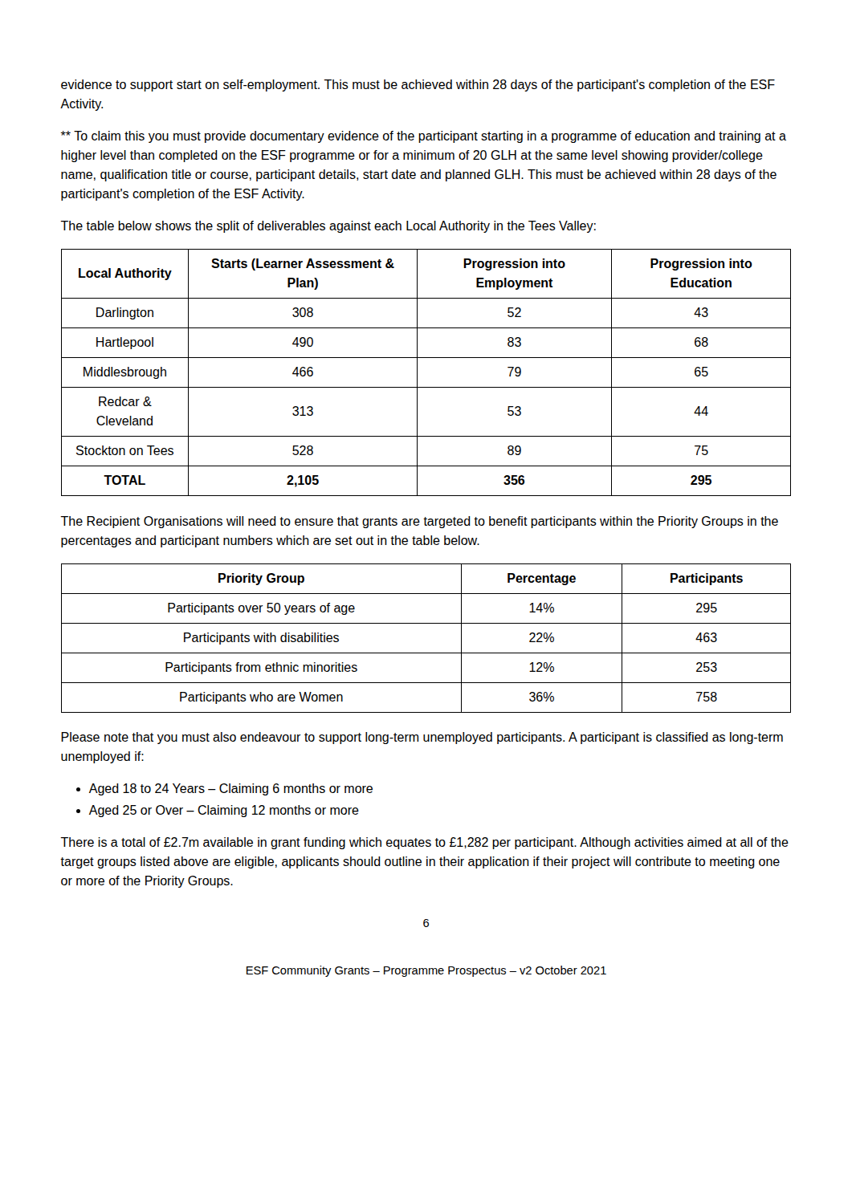evidence to support start on self-employment. This must be achieved within 28 days of the participant's completion of the ESF Activity.
** To claim this you must provide documentary evidence of the participant starting in a programme of education and training at a higher level than completed on the ESF programme or for a minimum of 20 GLH at the same level showing provider/college name, qualification title or course, participant details, start date and planned GLH. This must be achieved within 28 days of the participant's completion of the ESF Activity.
The table below shows the split of deliverables against each Local Authority in the Tees Valley:
| Local Authority | Starts (Learner Assessment & Plan) | Progression into Employment | Progression into Education |
| --- | --- | --- | --- |
| Darlington | 308 | 52 | 43 |
| Hartlepool | 490 | 83 | 68 |
| Middlesbrough | 466 | 79 | 65 |
| Redcar & Cleveland | 313 | 53 | 44 |
| Stockton on Tees | 528 | 89 | 75 |
| TOTAL | 2,105 | 356 | 295 |
The Recipient Organisations will need to ensure that grants are targeted to benefit participants within the Priority Groups in the percentages and participant numbers which are set out in the table below.
| Priority Group | Percentage | Participants |
| --- | --- | --- |
| Participants over 50 years of age | 14% | 295 |
| Participants with disabilities | 22% | 463 |
| Participants from ethnic minorities | 12% | 253 |
| Participants who are Women | 36% | 758 |
Please note that you must also endeavour to support long-term unemployed participants. A participant is classified as long-term unemployed if:
Aged 18 to 24 Years – Claiming 6 months or more
Aged 25 or Over – Claiming 12 months or more
There is a total of £2.7m available in grant funding which equates to £1,282 per participant. Although activities aimed at all of the target groups listed above are eligible, applicants should outline in their application if their project will contribute to meeting one or more of the Priority Groups.
6
ESF Community Grants – Programme Prospectus – v2 October 2021